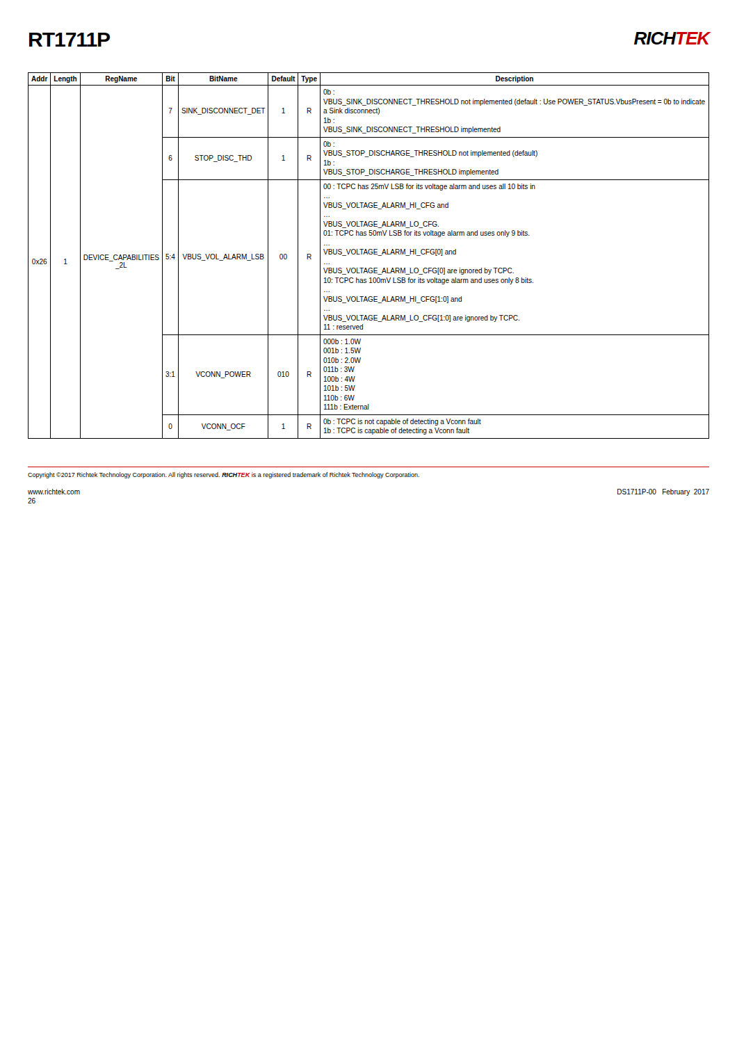RT1711P
RICH TEK
| Addr | Length | RegName | Bit | BitName | Default | Type | Description |
| --- | --- | --- | --- | --- | --- | --- | --- |
| 0x26 | 1 | DEVICE_CAPABILITIES _2L | 7 | SINK_DISCONNECT_DET | 1 | R | 0b : VBUS_SINK_DISCONNECT_THRESHOLD not implemented (default : Use POWER_STATUS.VbusPresent = 0b to indicate a Sink disconnect) 1b : VBUS_SINK_DISCONNECT_THRESHOLD implemented |
| 6 | STOP_DISC_THD | 1 | R | 0b : VBUS_STOP_DISCHARGE_THRESHOLD not implemented (default) 1b : VBUS_STOP_DISCHARGE_THRESHOLD implemented |
| 5:4 | VBUS_VOL_ALARM_LSB | 00 | R | 00 : TCPC has 25mV LSB for its voltage alarm and uses all 10 bits in … VBUS_VOLTAGE_ALARM_HI_CFG and … VBUS_VOLTAGE_ALARM_LO_CFG. 01: TCPC has 50mV LSB for its voltage alarm and uses only 9 bits. … VBUS_VOLTAGE_ALARM_HI_CFG[0] and … VBUS_VOLTAGE_ALARM_LO_CFG[0] are ignored by TCPC. 10: TCPC has 100mV LSB for its voltage alarm and uses only 8 bits. … VBUS_VOLTAGE_ALARM_HI_CFG[1:0] and … VBUS_VOLTAGE_ALARM_LO_CFG[1:0] are ignored by TCPC. 11 : reserved |
| 3:1 | VCONN_POWER | 010 | R | 000b : 1.0W 001b : 1.5W 010b : 2.0W 011b : 3W 100b : 4W 101b : 5W 110b : 6W 111b : External |
| 0 | VCONN_OCF | 1 | R | 0b : TCPC is not capable of detecting a Vconn fault 1b : TCPC is capable of detecting a Vconn fault |
Copyright ©2017 Richtek Technology Corporation. All rights reserved. RICH TEK is a registered trademark of Richtek Technology Corporation.
www.richtek.com
26
DS1711P-00 February 2017